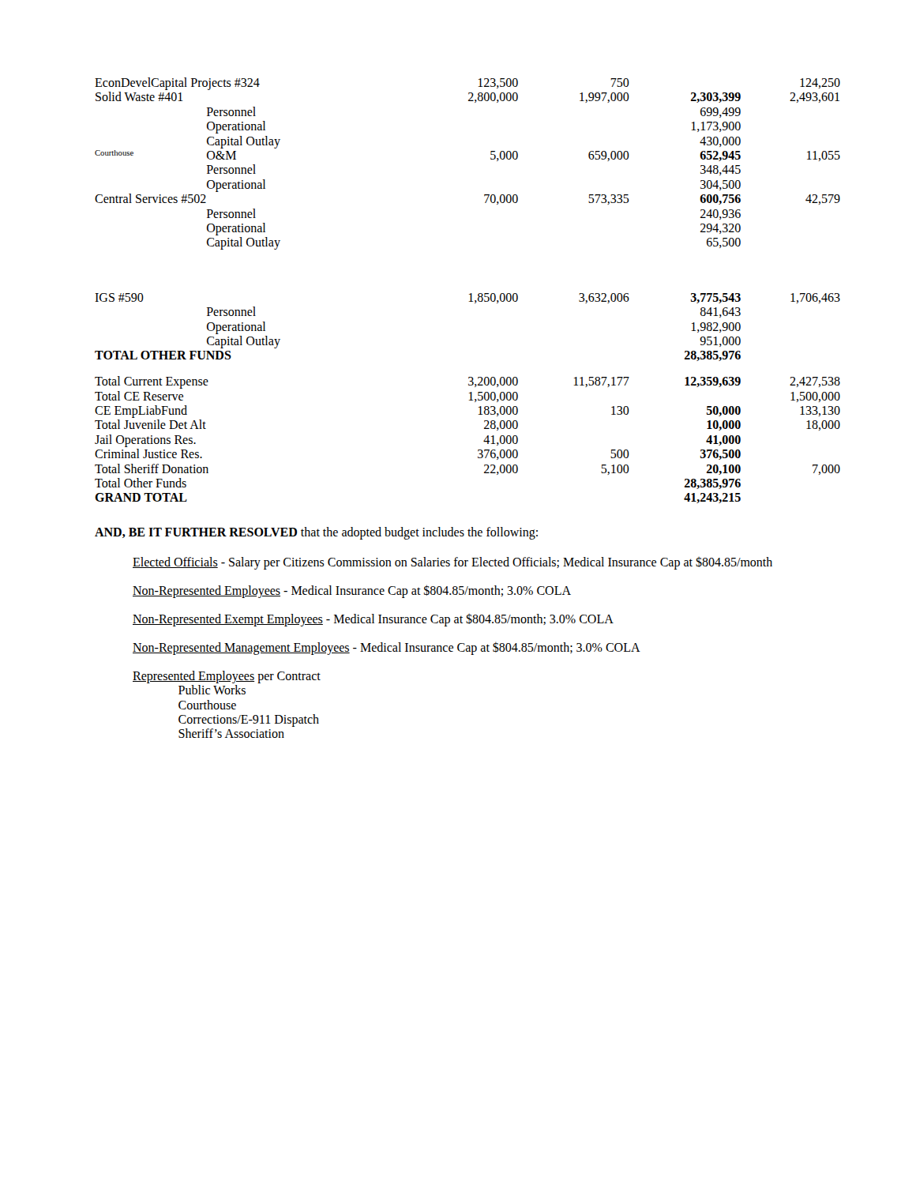| EconDevelCapital Projects #324 | 123,500 | 750 | | 124,250 |
| Solid Waste #401 | 2,800,000 | 1,997,000 | 2,303,399 | 2,493,601 |
| | Personnel | | | 699,499 | |
| | Operational | | | 1,173,900 | |
| | Capital Outlay | | | 430,000 | |
| Courthouse | O&M | 5,000 | 659,000 | 652,945 | 11,055 |
| | Personnel | | | 348,445 | |
| | Operational | | | 304,500 | |
| Central Services #502 | 70,000 | 573,335 | 600,756 | 42,579 |
| | Personnel | | | 240,936 | |
| | Operational | | | 294,320 | |
| | Capital Outlay | | | 65,500 | |
| IGS #590 | 1,850,000 | 3,632,006 | 3,775,543 | 1,706,463 |
| | Personnel | | | 841,643 | |
| | Operational | | | 1,982,900 | |
| | Capital Outlay | | | 951,000 | |
| TOTAL OTHER FUNDS | | | 28,385,976 | |
| Total Current Expense | 3,200,000 | 11,587,177 | 12,359,639 | 2,427,538 |
| Total CE Reserve | 1,500,000 | | | 1,500,000 |
| CE EmpLiabFund | 183,000 | 130 | 50,000 | 133,130 |
| Total Juvenile Det Alt | 28,000 | | 10,000 | 18,000 |
| Jail Operations Res. | 41,000 | | 41,000 | |
| Criminal Justice Res. | 376,000 | 500 | 376,500 | |
| Total Sheriff Donation | 22,000 | 5,100 | 20,100 | 7,000 |
| Total Other Funds | | | 28,385,976 | |
| GRAND TOTAL | | | 41,243,215 | |
AND, BE IT FURTHER RESOLVED that the adopted budget includes the following:
Elected Officials - Salary per Citizens Commission on Salaries for Elected Officials; Medical Insurance Cap at $804.85/month
Non-Represented Employees - Medical Insurance Cap at $804.85/month; 3.0% COLA
Non-Represented Exempt Employees - Medical Insurance Cap at $804.85/month; 3.0% COLA
Non-Represented Management Employees - Medical Insurance Cap at $804.85/month; 3.0% COLA
Represented Employees per Contract
Public Works
Courthouse
Corrections/E-911 Dispatch
Sheriff’s Association